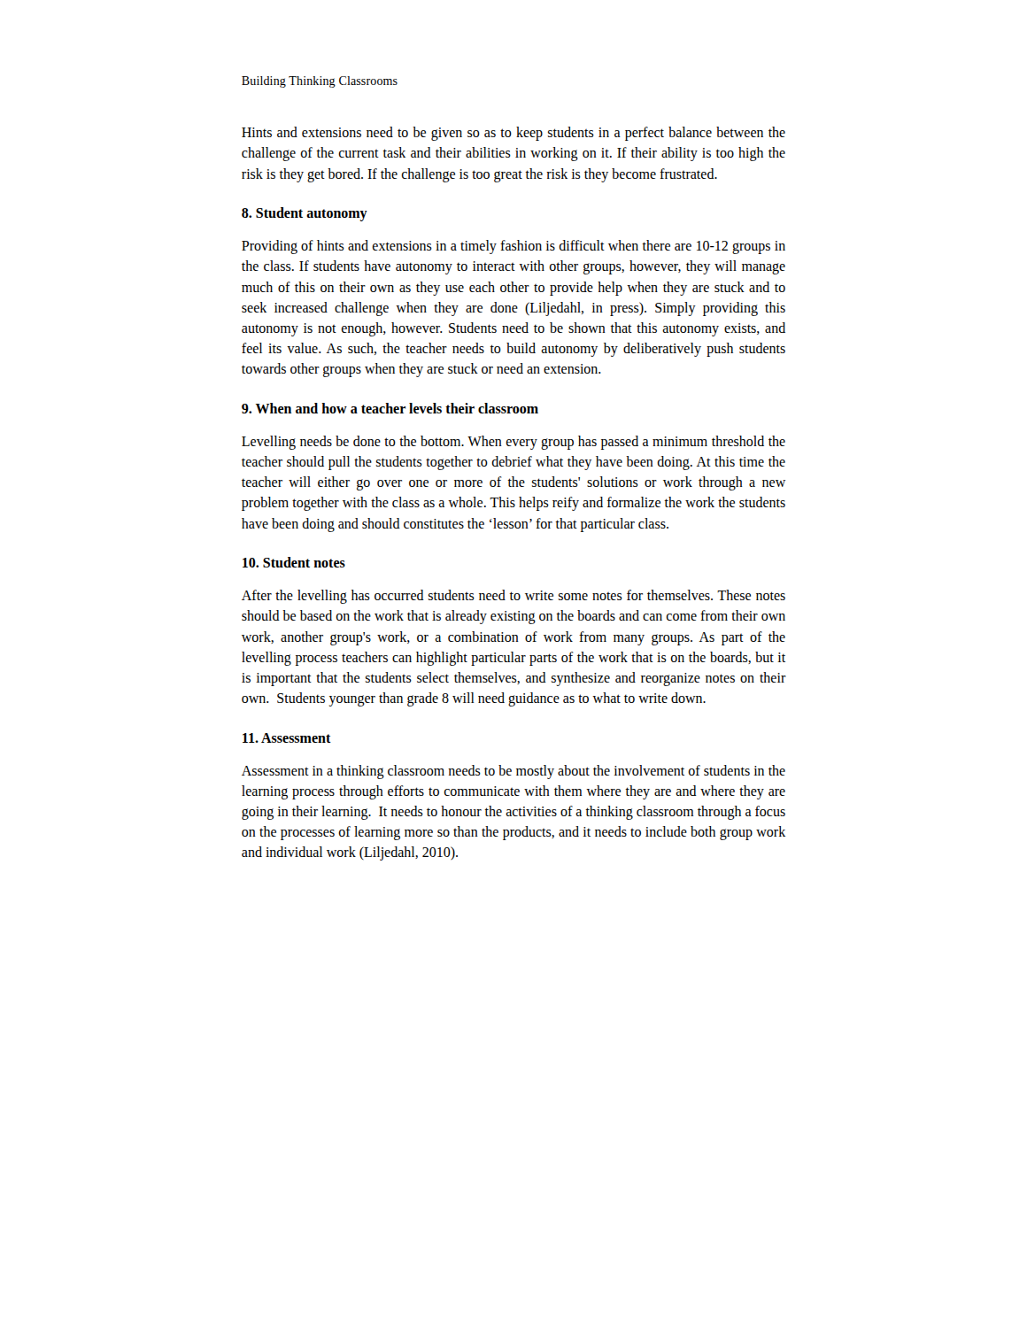Building Thinking Classrooms
Hints and extensions need to be given so as to keep students in a perfect balance between the challenge of the current task and their abilities in working on it. If their ability is too high the risk is they get bored. If the challenge is too great the risk is they become frustrated.
8. Student autonomy
Providing of hints and extensions in a timely fashion is difficult when there are 10-12 groups in the class. If students have autonomy to interact with other groups, however, they will manage much of this on their own as they use each other to provide help when they are stuck and to seek increased challenge when they are done (Liljedahl, in press). Simply providing this autonomy is not enough, however. Students need to be shown that this autonomy exists, and feel its value. As such, the teacher needs to build autonomy by deliberatively push students towards other groups when they are stuck or need an extension.
9. When and how a teacher levels their classroom
Levelling needs be done to the bottom. When every group has passed a minimum threshold the teacher should pull the students together to debrief what they have been doing. At this time the teacher will either go over one or more of the students' solutions or work through a new problem together with the class as a whole. This helps reify and formalize the work the students have been doing and should constitutes the ‘lesson’ for that particular class.
10. Student notes
After the levelling has occurred students need to write some notes for themselves. These notes should be based on the work that is already existing on the boards and can come from their own work, another group's work, or a combination of work from many groups. As part of the levelling process teachers can highlight particular parts of the work that is on the boards, but it is important that the students select themselves, and synthesize and reorganize notes on their own. Students younger than grade 8 will need guidance as to what to write down.
11. Assessment
Assessment in a thinking classroom needs to be mostly about the involvement of students in the learning process through efforts to communicate with them where they are and where they are going in their learning. It needs to honour the activities of a thinking classroom through a focus on the processes of learning more so than the products, and it needs to include both group work and individual work (Liljedahl, 2010).